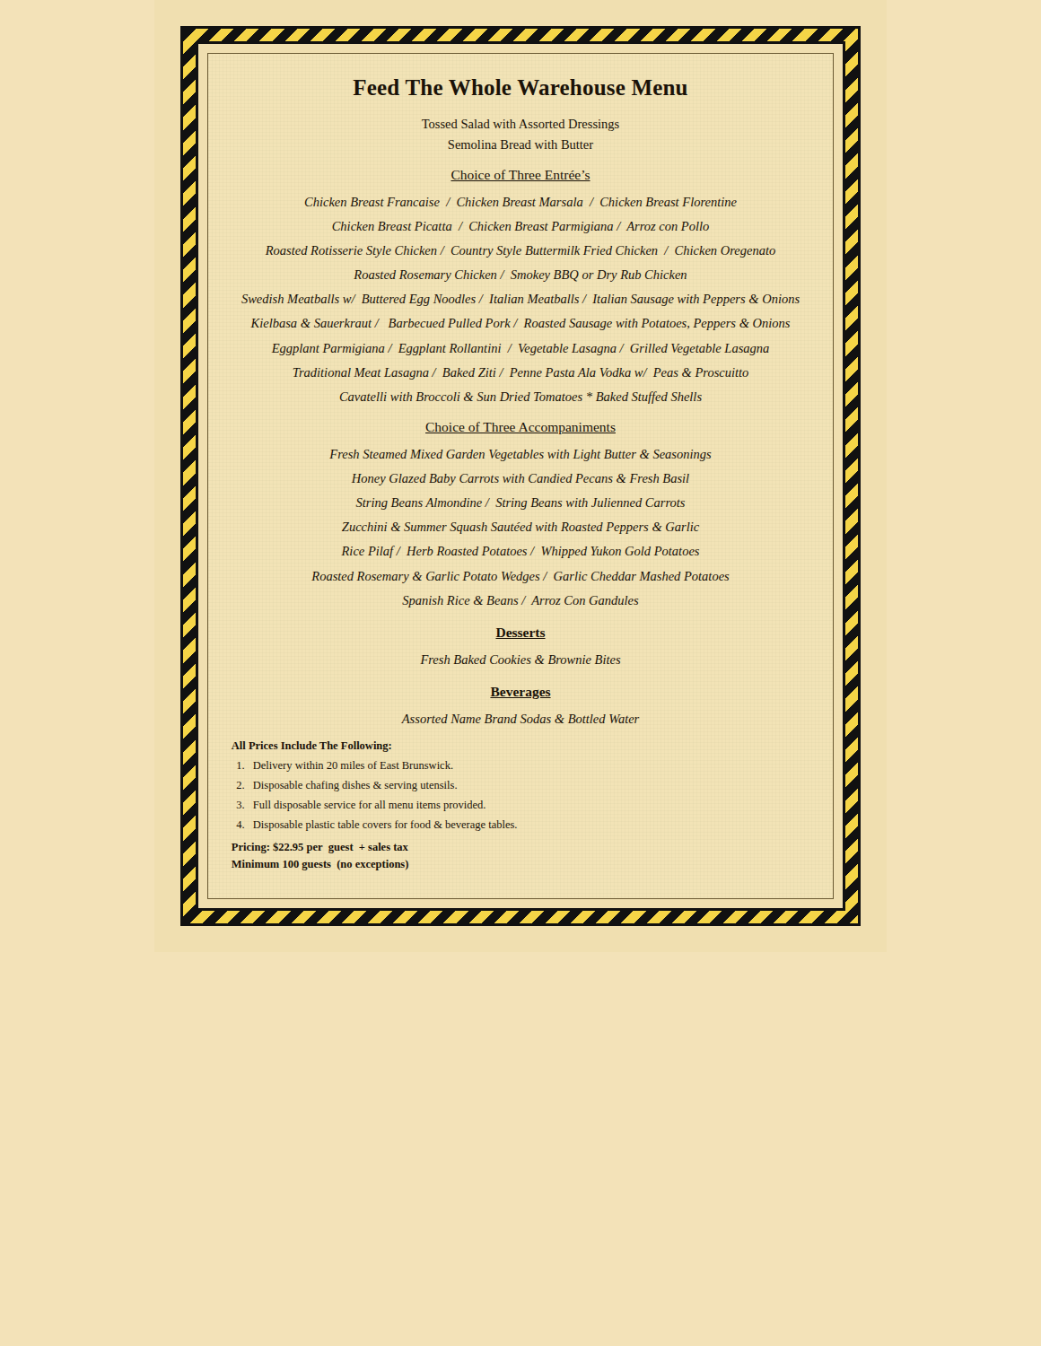Feed The Whole Warehouse Menu
Tossed Salad with Assorted Dressings
Semolina Bread with Butter
Choice of Three Entrée’s
Chicken Breast Francaise / Chicken Breast Marsala / Chicken Breast Florentine
Chicken Breast Picatta / Chicken Breast Parmigiana / Arroz con Pollo
Roasted Rotisserie Style Chicken / Country Style Buttermilk Fried Chicken / Chicken Oregenato
Roasted Rosemary Chicken / Smokey BBQ or Dry Rub Chicken
Swedish Meatballs w/ Buttered Egg Noodles / Italian Meatballs / Italian Sausage with Peppers & Onions
Kielbasa & Sauerkraut / Barbecued Pulled Pork / Roasted Sausage with Potatoes, Peppers & Onions
Eggplant Parmigiana / Eggplant Rollantini / Vegetable Lasagna / Grilled Vegetable Lasagna
Traditional Meat Lasagna / Baked Ziti / Penne Pasta Ala Vodka w/ Peas & Proscuitto
Cavatelli with Broccoli & Sun Dried Tomatoes * Baked Stuffed Shells
Choice of Three Accompaniments
Fresh Steamed Mixed Garden Vegetables with Light Butter & Seasonings
Honey Glazed Baby Carrots with Candied Pecans & Fresh Basil
String Beans Almondine / String Beans with Julienned Carrots
Zucchini & Summer Squash Sautéed with Roasted Peppers & Garlic
Rice Pilaf / Herb Roasted Potatoes / Whipped Yukon Gold Potatoes
Roasted Rosemary & Garlic Potato Wedges / Garlic Cheddar Mashed Potatoes
Spanish Rice & Beans / Arroz Con Gandules
Desserts
Fresh Baked Cookies & Brownie Bites
Beverages
Assorted Name Brand Sodas & Bottled Water
All Prices Include The Following:
Delivery within 20 miles of East Brunswick.
Disposable chafing dishes & serving utensils.
Full disposable service for all menu items provided.
Disposable plastic table covers for food & beverage tables.
Pricing: $22.95 per guest + sales tax
Minimum 100 guests (no exceptions)